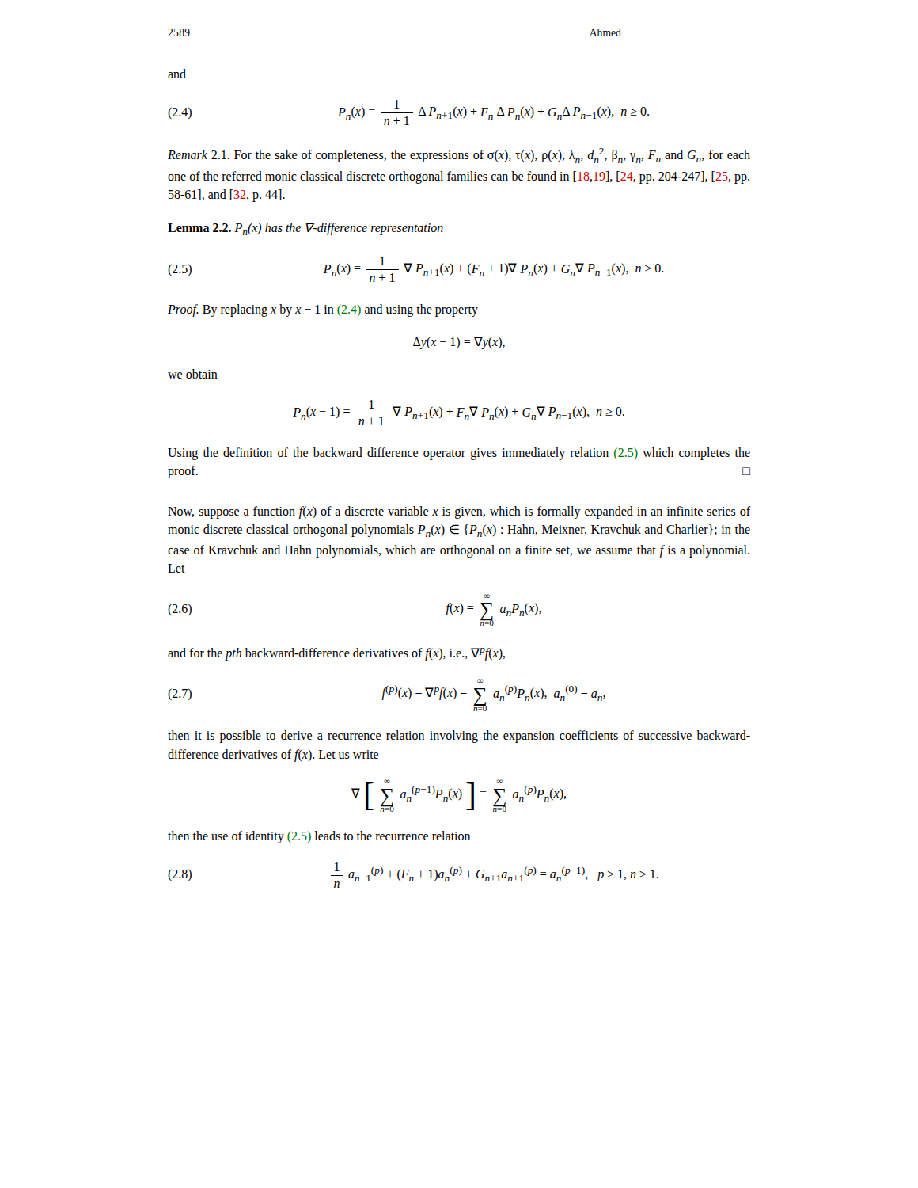2589 Ahmed
and
(2.4) Pn(x) = 1 n + 1 Δ Pn+1(x) + Fn Δ Pn(x) + Gn Δ Pn−1(x), n ≥ 0.
Remark 2.1. For the sake of completeness, the expressions of σ(x), τ(x), ρ(x), λn, dn2, βn, γn, Fn and Gn, for each one of the referred monic classical discrete orthogonal families can be found in [18,19], [24, pp. 204-247], [25, pp. 58-61], and [32, p. 44].
Lemma 2.2. Pn(x) has the ∇-difference representation
(2.5) Pn(x) = 1 n + 1 ∇ Pn+1(x) + (Fn + 1)∇ Pn(x) + Gn∇ Pn−1(x), n ≥ 0.
Proof. By replacing x by x − 1 in (2.4) and using the property
Δy(x − 1) = ∇y(x),
we obtain
Pn(x − 1) = 1 n + 1 ∇ Pn+1(x) + Fn∇ Pn(x) + Gn∇ Pn−1(x), n ≥ 0.
Using the definition of the backward difference operator gives immediately relation (2.5) which completes the proof. □
Now, suppose a function f(x) of a discrete variable x is given, which is formally expanded in an infinite series of monic discrete classical orthogonal polynomials Pn(x) ∈ {Pn(x) : Hahn, Meixner, Kravchuk and Charlier}; in the case of Kravchuk and Hahn polynomials, which are orthogonal on a finite set, we assume that f is a polynomial. Let
(2.6) f(x) = ∞∑n=0 anPn(x),
and for the pth backward-difference derivatives of f(x), i.e., ∇pf(x),
(2.7) f(p)(x) = ∇pf(x) = ∞∑n=0 an(p)Pn(x), an(0) = an,
then it is possible to derive a recurrence relation involving the expansion coefficients of successive backward-difference derivatives of f(x). Let us write
∇ [ ∞∑n=0 an(p−1)Pn(x) ] = ∞∑n=0 an(p)Pn(x),
then the use of identity (2.5) leads to the recurrence relation
(2.8) 1 n an−1(p) + (Fn + 1)an(p) + Gn+1an+1(p) = an(p−1), p ≥ 1, n ≥ 1.